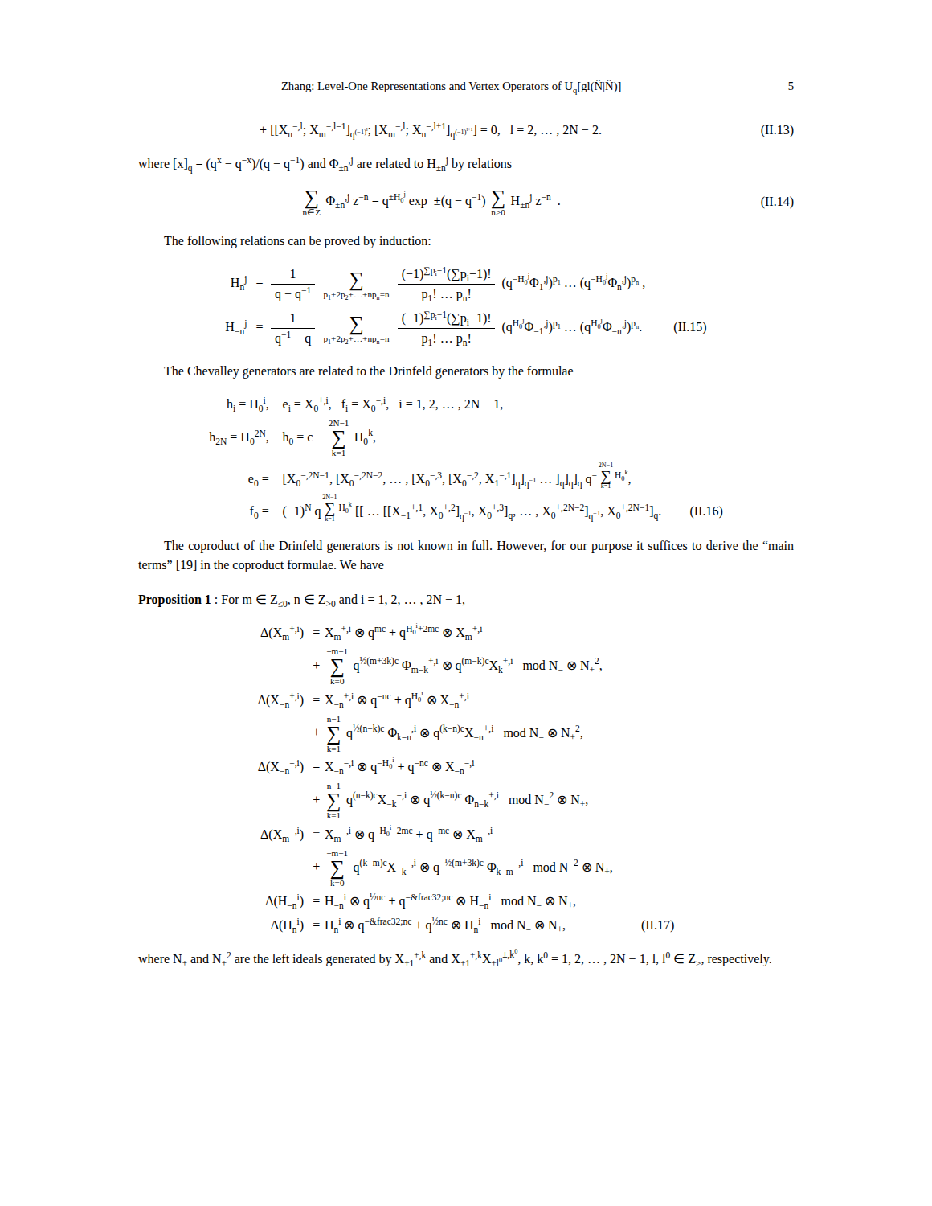Zhang: Level-One Representations and Vertex Operators of Uq[gl(N̂|N̂)]
5
+ [[Xn−,l; Xm−,l−1]q(−1)l; [Xm−,l; Xn−,l+1]q(−1)l+1] = 0, l = 2, … , 2N − 2.
(II.13)
where [x]q = (qx − q−x)/(q − q−1) and Φ±n,j are related to H±nj by relations
∑n∈Z Φ±n,j z−n = q±H0j exp ±(q − q−1) ∑n>0 H±nj z−n .
(II.14)
The following relations can be proved by induction:
Hnj
=
1 q − q−1 ∑p1+2p2+…+npn=n (−1)∑pi−1(∑pi−1)!p1! … pn! (q−H0jΦ1,j)p1 … (q−H0jΦn,j)pn ,
H−nj
=
1 q−1 − q ∑p1+2p2+…+npn=n (−1)∑pi−1(∑pi−1)!p1! … pn! (qH0jΦ−1,j)p1 … (qH0jΦ−n,j)pn.
(II.15)
The Chevalley generators are related to the Drinfeld generators by the formulae
hi = H0i,
ei = X0+,i, fi = X0−,i, i = 1, 2, … , 2N − 1,
h2N = H02N,
h0 = c − 2N−1∑k=1 H0k,
e0 =
[X0−,2N−1, [X0−,2N−2, … , [X0−,3, [X0−,2, X1−,1]q]q−1 … ]q]q]q q−2N−1∑k=1 H0k,
f0 =
(−1)N q2N−1∑k=1 H0k [[ … [[X−1+,1, X0+,2]q−1, X0+,3]q, … , X0+,2N−2]q−1, X0+,2N−1]q.
(II.16)
The coproduct of the Drinfeld generators is not known in full. However, for our purpose it suffices to derive the “main terms” [19] in the coproduct formulae. We have
Proposition 1 : For m ∈ Z≤0, n ∈ Z>0 and i = 1, 2, … , 2N − 1,
Δ(Xm+,i)
=
Xm+,i ⊗ qmc + qH0i+2mc ⊗ Xm+,i
+
−m−1∑k=0 q½(m+3k)c Φm−k+,i ⊗ q(m−k)cXk+,i mod N− ⊗ N+2,
Δ(X−n+,i)
=
X−n+,i ⊗ q−nc + qH0i ⊗ X−n+,i
+
n−1∑k=1 q½(n−k)c Φk−n,i ⊗ q(k−n)cX−n+,i mod N− ⊗ N+2,
Δ(X−n−,i)
=
X−n−,i ⊗ q−H0i + q−nc ⊗ X−n−,i
+
n−1∑k=1 q(n−k)cX−k−,i ⊗ q½(k−n)c Φn−k+,i mod N−2 ⊗ N+,
Δ(Xm−,i)
=
Xm−,i ⊗ q−H0i−2mc + q−mc ⊗ Xm−,i
+
−m−1∑k=0 q(k−m)cX−k−,i ⊗ q−½(m+3k)c Φk−m−,i mod N−2 ⊗ N+,
Δ(H−ni)
=
H−ni ⊗ q½nc + q−&frac32;nc ⊗ H−ni mod N− ⊗ N+,
Δ(Hni)
=
Hni ⊗ q−&frac32;nc + q½nc ⊗ Hni mod N− ⊗ N+,
(II.17)
where N± and N±2 are the left ideals generated by X±1±,k and X±1±,kX±l0±,k0, k, k0 = 1, 2, … , 2N − 1, l, l0 ∈ Z≥, respectively.